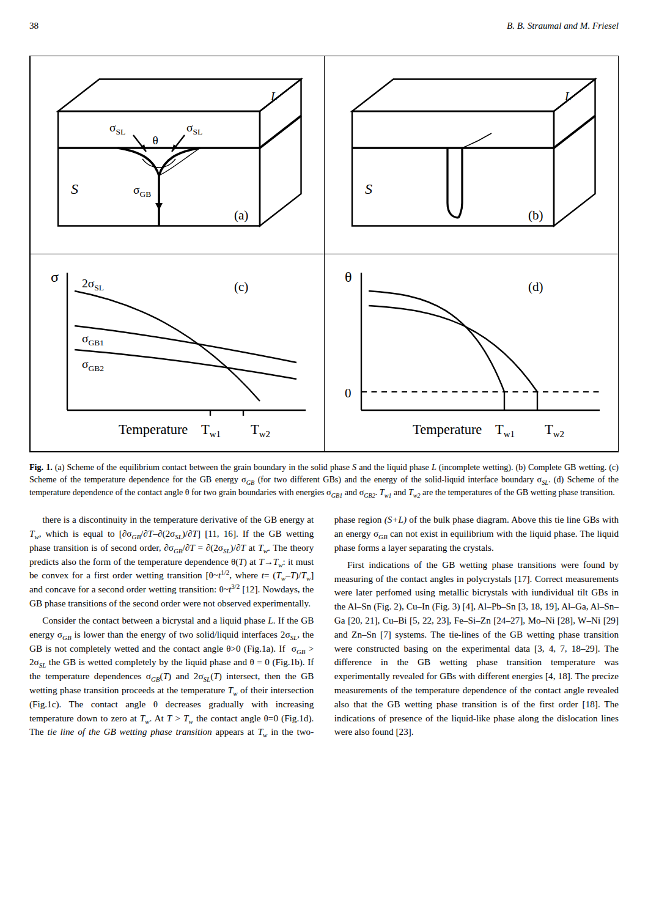38 B. B. Straumal and M. Friesel
L S σSL σSL θ σGB (a)
L S (b)
σ 2σSL σGB1 σGB2 (c) Temperature Tw1 Tw2
θ 0 (d) Temperature Tw1 Tw2
Fig. 1. (a) Scheme of the equilibrium contact between the grain boundary in the solid phase S and the liquid phase L (incomplete wetting). (b) Complete GB wetting. (c) Scheme of the temperature dependence for the GB energy σGB (for two different GBs) and the energy of the solid-liquid interface boundary σSL. (d) Scheme of the temperature dependence of the contact angle θ for two grain boundaries with energies σGB1 and σGB2. Tw1 and Tw2 are the temperatures of the GB wetting phase transition.
there is a discontinuity in the temperature derivative of the GB energy at Tw, which is equal to [∂σGB/∂T–∂(2σSL)/∂T] [11, 16]. If the GB wetting phase transition is of second order, ∂σGB/∂T = ∂(2σSL)/∂T at Tw. The theory predicts also the form of the temperature dependence θ(T) at T→Tw: it must be convex for a first order wetting transition [θ~t1/2, where t= (Tw–T)/Tw] and concave for a second order wetting transition: θ~t3/2 [12]. Nowdays, the GB phase transitions of the second order were not observed experimentally.
Consider the contact between a bicrystal and a liquid phase L. If the GB energy σGB is lower than the energy of two solid/liquid interfaces 2σSL, the GB is not completely wetted and the contact angle θ>0 (Fig.1a). If σGB > 2σSL the GB is wetted completely by the liquid phase and θ = 0 (Fig.1b). If the temperature dependences σGB(T) and 2σSL(T) intersect, then the GB wetting phase transition proceeds at the temperature Tw of their intersection (Fig.1c). The contact angle θ decreases gradually with increasing temperature down to zero at Tw. At T > Tw the contact angle θ=0 (Fig.1d). The tie line of the GB wetting phase transition appears at Tw in the two-phase region (S+L) of the bulk phase diagram. Above this tie line GBs with an energy σGB can not exist in equilibrium with the liquid phase. The liquid phase forms a layer separating the crystals.
First indications of the GB wetting phase transitions were found by measuring of the contact angles in polycrystals [17]. Correct measurements were later perfomed using metallic bicrystals with iundividual tilt GBs in the Al–Sn (Fig. 2), Cu–In (Fig. 3) [4], Al–Pb–Sn [3, 18, 19], Al–Ga, Al–Sn–Ga [20, 21], Cu–Bi [5, 22, 23], Fe–Si–Zn [24–27], Mo–Ni [28], W–Ni [29] and Zn–Sn [7] systems. The tie-lines of the GB wetting phase transition were constructed basing on the experimental data [3, 4, 7, 18–29]. The difference in the GB wetting phase transition temperature was experimentally revealed for GBs with different energies [4, 18]. The precize measurements of the temperature dependence of the contact angle revealed also that the GB wetting phase transition is of the first order [18]. The indications of presence of the liquid-like phase along the dislocation lines were also found [23].